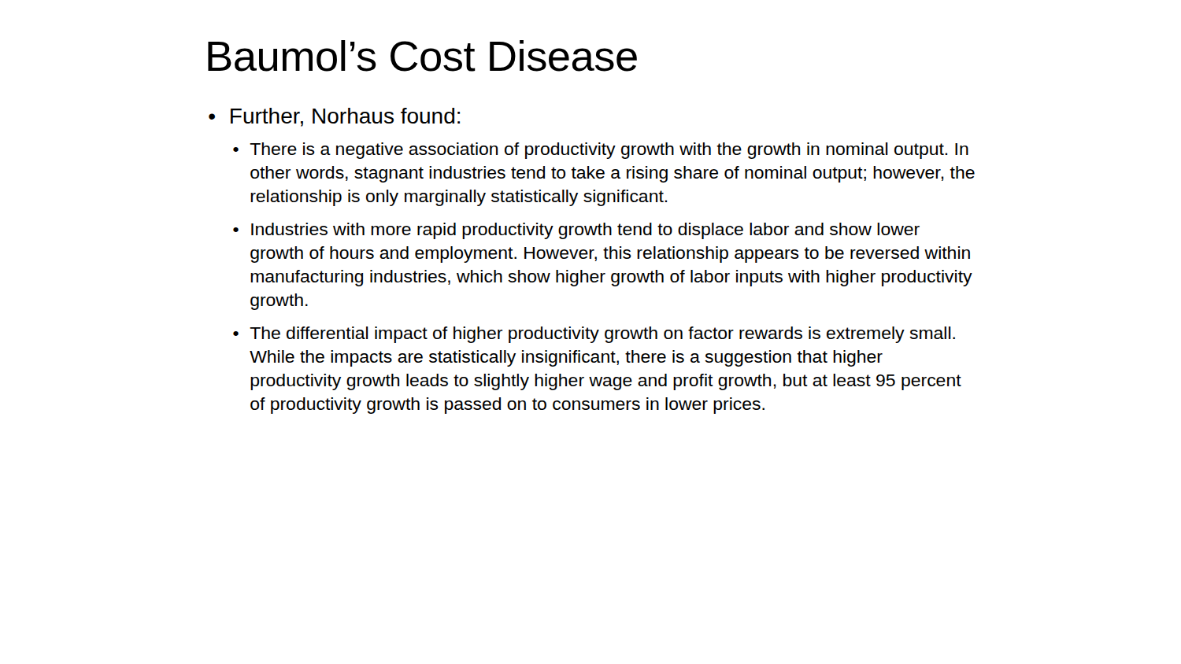Baumol’s Cost Disease
Further, Norhaus found:
There is a negative association of productivity growth with the growth in nominal output. In other words, stagnant industries tend to take a rising share of nominal output; however, the relationship is only marginally statistically significant.
Industries with more rapid productivity growth tend to displace labor and show lower growth of hours and employment. However, this relationship appears to be reversed within manufacturing industries, which show higher growth of labor inputs with higher productivity growth.
The differential impact of higher productivity growth on factor rewards is extremely small. While the impacts are statistically insignificant, there is a suggestion that higher productivity growth leads to slightly higher wage and profit growth, but at least 95 percent of productivity growth is passed on to consumers in lower prices.